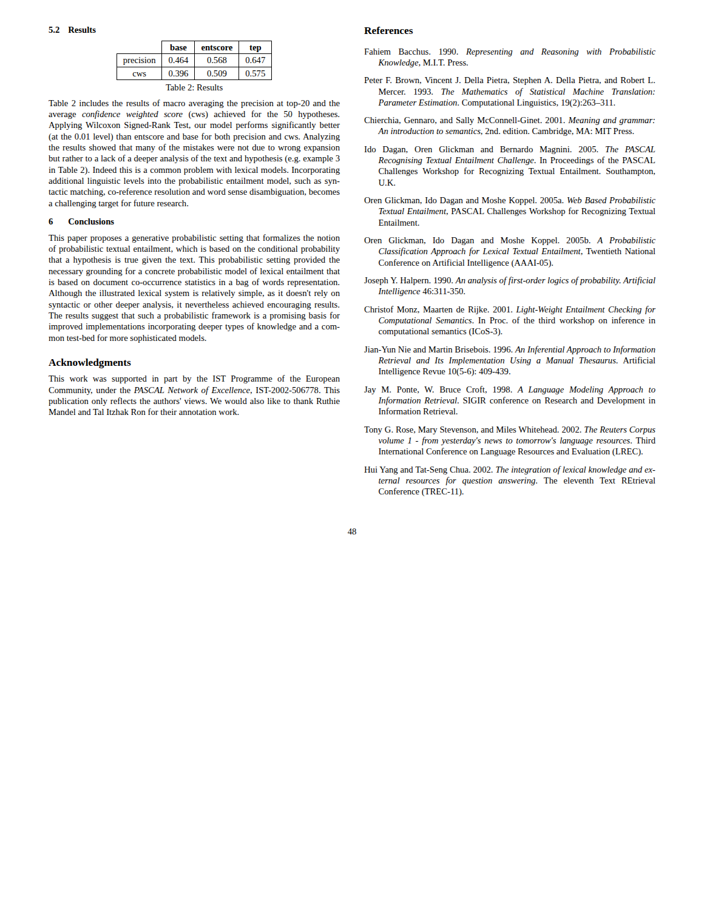5.2 Results
| | base | entscore | tep |
| --- | --- | --- | --- |
| precision | 0.464 | 0.568 | 0.647 |
| cws | 0.396 | 0.509 | 0.575 |
Table 2: Results
Table 2 includes the results of macro averaging the precision at top-20 and the average confidence weighted score (cws) achieved for the 50 hypotheses. Applying Wilcoxon Signed-Rank Test, our model performs significantly better (at the 0.01 level) than entscore and base for both precision and cws. Analyzing the results showed that many of the mistakes were not due to wrong expansion but rather to a lack of a deeper analysis of the text and hypothesis (e.g. example 3 in Table 2). Indeed this is a common problem with lexical models. Incorporating additional linguistic levels into the probabilistic entailment model, such as syntactic matching, co-reference resolution and word sense disambiguation, becomes a challenging target for future research.
6 Conclusions
This paper proposes a generative probabilistic setting that formalizes the notion of probabilistic textual entailment, which is based on the conditional probability that a hypothesis is true given the text. This probabilistic setting provided the necessary grounding for a concrete probabilistic model of lexical entailment that is based on document co-occurrence statistics in a bag of words representation. Although the illustrated lexical system is relatively simple, as it doesn't rely on syntactic or other deeper analysis, it nevertheless achieved encouraging results. The results suggest that such a probabilistic framework is a promising basis for improved implementations incorporating deeper types of knowledge and a common test-bed for more sophisticated models.
Acknowledgments
This work was supported in part by the IST Programme of the European Community, under the PASCAL Network of Excellence, IST-2002-506778. This publication only reflects the authors' views. We would also like to thank Ruthie Mandel and Tal Itzhak Ron for their annotation work.
References
Fahiem Bacchus. 1990. Representing and Reasoning with Probabilistic Knowledge, M.I.T. Press.
Peter F. Brown, Vincent J. Della Pietra, Stephen A. Della Pietra, and Robert L. Mercer. 1993. The Mathematics of Statistical Machine Translation: Parameter Estimation. Computational Linguistics, 19(2):263–311.
Chierchia, Gennaro, and Sally McConnell-Ginet. 2001. Meaning and grammar: An introduction to semantics, 2nd. edition. Cambridge, MA: MIT Press.
Ido Dagan, Oren Glickman and Bernardo Magnini. 2005. The PASCAL Recognising Textual Entailment Challenge. In Proceedings of the PASCAL Challenges Workshop for Recognizing Textual Entailment. Southampton, U.K.
Oren Glickman, Ido Dagan and Moshe Koppel. 2005a. Web Based Probabilistic Textual Entailment, PASCAL Challenges Workshop for Recognizing Textual Entailment.
Oren Glickman, Ido Dagan and Moshe Koppel. 2005b. A Probabilistic Classification Approach for Lexical Textual Entailment, Twentieth National Conference on Artificial Intelligence (AAAI-05).
Joseph Y. Halpern. 1990. An analysis of first-order logics of probability. Artificial Intelligence 46:311-350.
Christof Monz, Maarten de Rijke. 2001. Light-Weight Entailment Checking for Computational Semantics. In Proc. of the third workshop on inference in computational semantics (ICoS-3).
Jian-Yun Nie and Martin Brisebois. 1996. An Inferential Approach to Information Retrieval and Its Implementation Using a Manual Thesaurus. Artificial Intelligence Revue 10(5-6): 409-439.
Jay M. Ponte, W. Bruce Croft, 1998. A Language Modeling Approach to Information Retrieval. SIGIR conference on Research and Development in Information Retrieval.
Tony G. Rose, Mary Stevenson, and Miles Whitehead. 2002. The Reuters Corpus volume 1 - from yesterday's news to tomorrow's language resources. Third International Conference on Language Resources and Evaluation (LREC).
Hui Yang and Tat-Seng Chua. 2002. The integration of lexical knowledge and external resources for question answering. The eleventh Text REtrieval Conference (TREC-11).
48